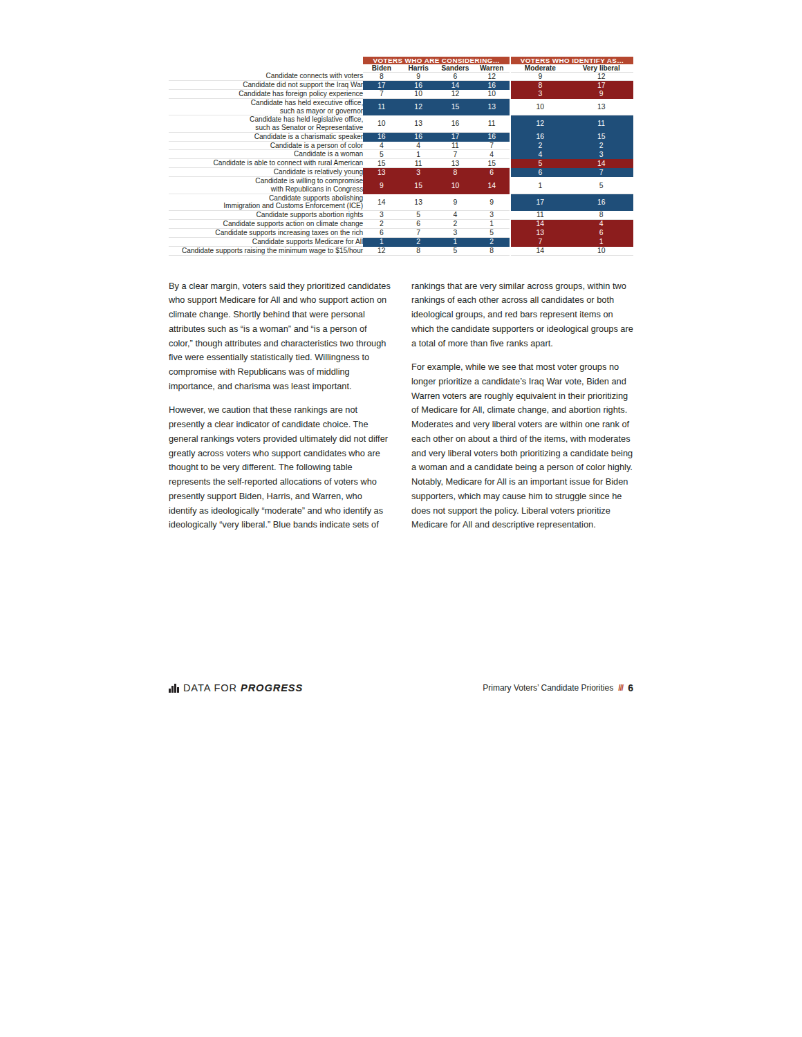| | Voters who are considering… | Voters who identify as… |
| --- | --- | --- |
| | Biden | Harris | Sanders | Warren | Moderate | Very liberal |
| Candidate connects with voters | 8 | 9 | 6 | 12 | 9 | 12 |
| Candidate did not support the Iraq War | 17 | 16 | 14 | 16 | 8 | 17 |
| Candidate has foreign policy experience | 7 | 10 | 12 | 10 | 3 | 9 |
| Candidate has held executive office, such as mayor or governor | 11 | 12 | 15 | 13 | 10 | 13 |
| Candidate has held legislative office, such as Senator or Representative | 10 | 13 | 16 | 11 | 12 | 11 |
| Candidate is a charismatic speaker | 16 | 16 | 17 | 16 | 16 | 15 |
| Candidate is a person of color | 4 | 4 | 11 | 7 | 2 | 2 |
| Candidate is a woman | 5 | 1 | 7 | 4 | 4 | 3 |
| Candidate is able to connect with rural American | 15 | 11 | 13 | 15 | 5 | 14 |
| Candidate is relatively young | 13 | 3 | 8 | 6 | 6 | 7 |
| Candidate is willing to compromise with Republicans in Congress | 9 | 15 | 10 | 14 | 1 | 5 |
| Candidate supports abolishing Immigration and Customs Enforcement (ICE) | 14 | 13 | 9 | 9 | 17 | 16 |
| Candidate supports abortion rights | 3 | 5 | 4 | 3 | 11 | 8 |
| Candidate supports action on climate change | 2 | 6 | 2 | 1 | 14 | 4 |
| Candidate supports increasing taxes on the rich | 6 | 7 | 3 | 5 | 13 | 6 |
| Candidate supports Medicare for All | 1 | 2 | 1 | 2 | 7 | 1 |
| Candidate supports raising the minimum wage to $15/hour | 12 | 8 | 5 | 8 | 14 | 10 |
By a clear margin, voters said they prioritized candidates who support Medicare for All and who support action on climate change. Shortly behind that were personal attributes such as “is a woman” and “is a person of color,” though attributes and characteristics two through five were essentially statistically tied. Willingness to compromise with Republicans was of middling importance, and charisma was least important.
However, we caution that these rankings are not presently a clear indicator of candidate choice. The general rankings voters provided ultimately did not differ greatly across voters who support candidates who are thought to be very different. The following table represents the self-reported allocations of voters who presently support Biden, Harris, and Warren, who identify as ideologically “moderate” and who identify as ideologically “very liberal.” Blue bands indicate sets of
rankings that are very similar across groups, within two rankings of each other across all candidates or both ideological groups, and red bars represent items on which the candidate supporters or ideological groups are a total of more than five ranks apart.
For example, while we see that most voter groups no longer prioritize a candidate’s Iraq War vote, Biden and Warren voters are roughly equivalent in their prioritizing of Medicare for All, climate change, and abortion rights. Moderates and very liberal voters are within one rank of each other on about a third of the items, with moderates and very liberal voters both prioritizing a candidate being a woman and a candidate being a person of color highly. Notably, Medicare for All is an important issue for Biden supporters, which may cause him to struggle since he does not support the policy. Liberal voters prioritize Medicare for All and descriptive representation.
DATA FOR PROGRESS
Primary Voters’ Candidate Priorities /// 6